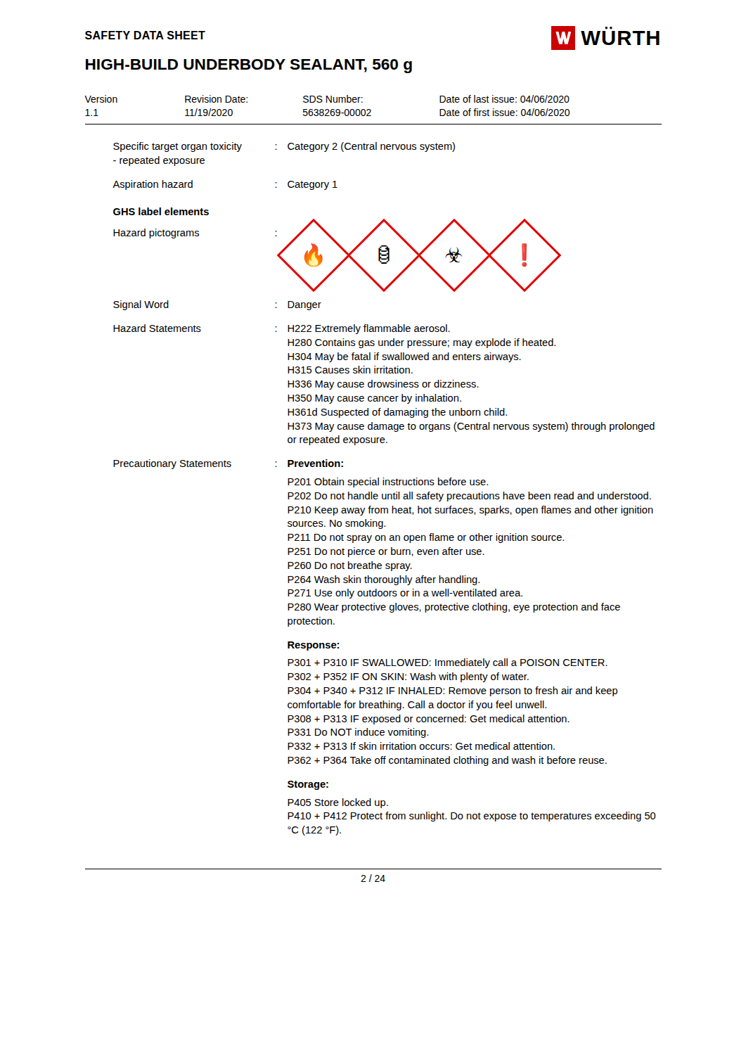SAFETY DATA SHEET
WÜRTH
HIGH-BUILD UNDERBODY SEALANT, 560 g
Version 1.1
Revision Date: 11/19/2020
SDS Number: 5638269-00002
Date of last issue: 04/06/2020 Date of first issue: 04/06/2020
| Specific target organ toxicity - repeated exposure | : | Category 2 (Central nervous system) |
| Aspiration hazard | : | Category 1 |
GHS label elements
| Hazard pictograms | : | 🔥 🛢 ☣ ❗ |
| Signal Word | : | Danger |
| Hazard Statements | : | H222 Extremely flammable aerosol. H280 Contains gas under pressure; may explode if heated. H304 May be fatal if swallowed and enters airways. H315 Causes skin irritation. H336 May cause drowsiness or dizziness. H350 May cause cancer by inhalation. H361d Suspected of damaging the unborn child. H373 May cause damage to organs (Central nervous system) through prolonged or repeated exposure. |
| Precautionary Statements | : | Prevention: P201 Obtain special instructions before use. P202 Do not handle until all safety precautions have been read and understood. P210 Keep away from heat, hot surfaces, sparks, open flames and other ignition sources. No smoking. P211 Do not spray on an open flame or other ignition source. P251 Do not pierce or burn, even after use. P260 Do not breathe spray. P264 Wash skin thoroughly after handling. P271 Use only outdoors or in a well-ventilated area. P280 Wear protective gloves, protective clothing, eye protection and face protection. Response: P301 + P310 IF SWALLOWED: Immediately call a POISON CENTER. P302 + P352 IF ON SKIN: Wash with plenty of water. P304 + P340 + P312 IF INHALED: Remove person to fresh air and keep comfortable for breathing. Call a doctor if you feel unwell. P308 + P313 IF exposed or concerned: Get medical attention. P331 Do NOT induce vomiting. P332 + P313 If skin irritation occurs: Get medical attention. P362 + P364 Take off contaminated clothing and wash it before reuse. Storage: P405 Store locked up. P410 + P412 Protect from sunlight. Do not expose to temperatures exceeding 50 °C (122 °F). |
2 / 24